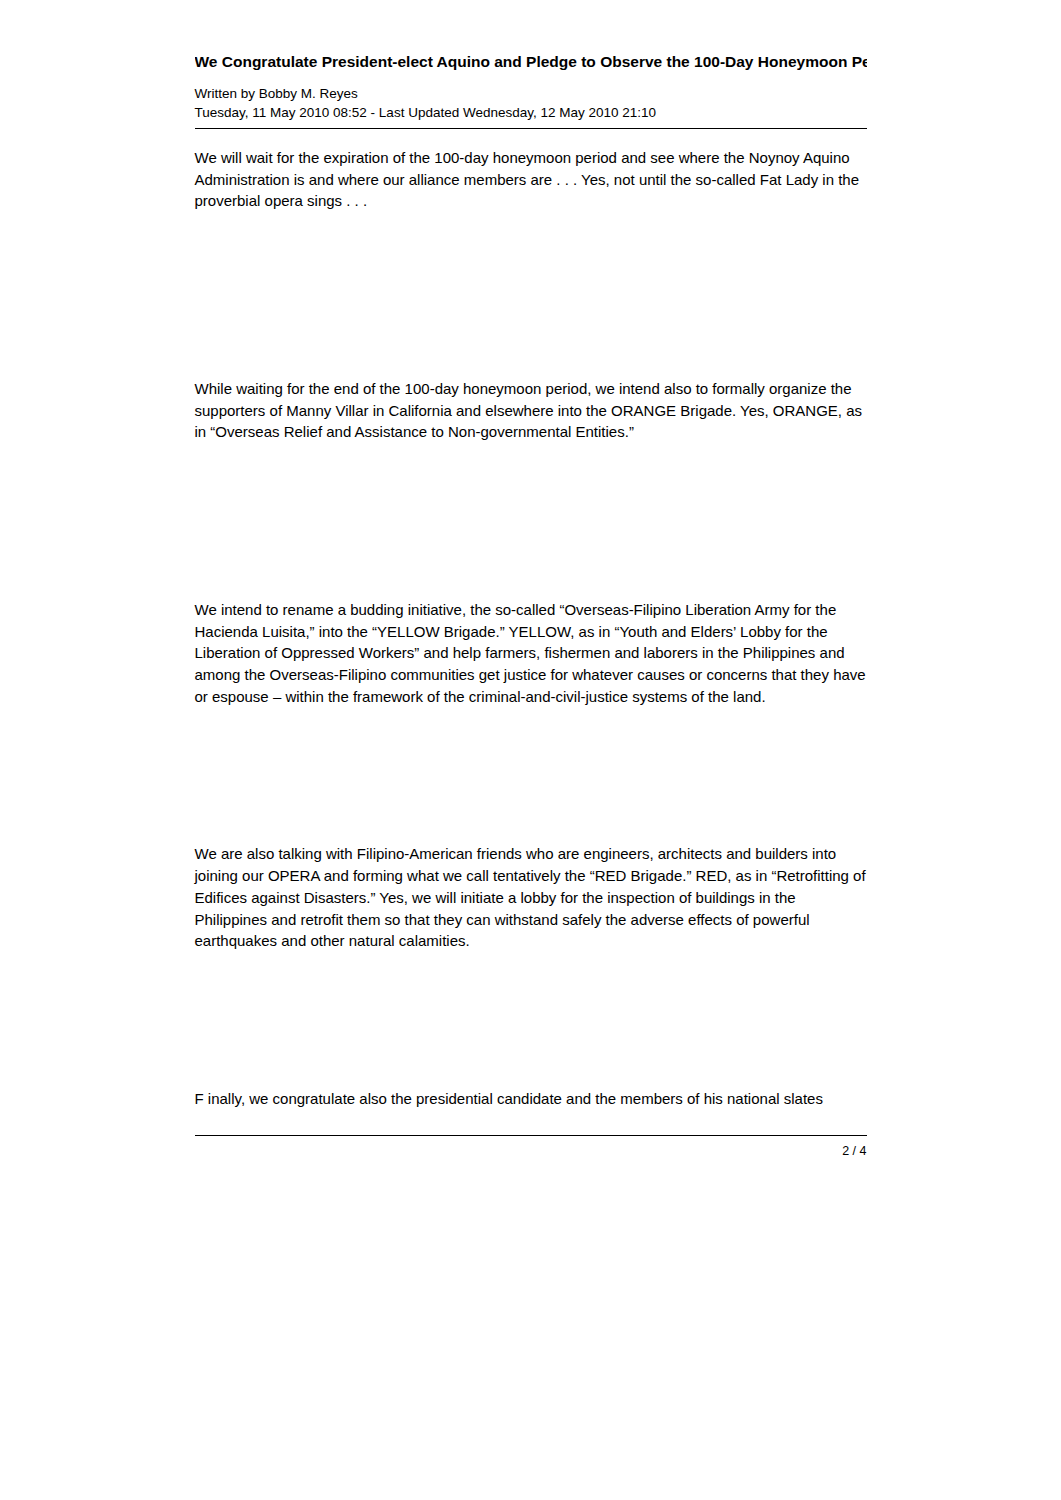We Congratulate President-elect Aquino and Pledge to Observe the 100-Day Honeymoon Period with the P
Written by Bobby M. Reyes
Tuesday, 11 May 2010 08:52 - Last Updated Wednesday, 12 May 2010 21:10
We will wait for the expiration of the 100-day honeymoon period and see where the Noynoy Aquino Administration is and where our alliance members are . . . Yes, not until the so-called Fat Lady in the proverbial opera sings . . .
While waiting for the end of the 100-day honeymoon period, we intend also to formally organize the supporters of Manny Villar in California and elsewhere into the ORANGE Brigade. Yes, ORANGE, as in “Overseas Relief and Assistance to Non-governmental Entities.”
We intend to rename a budding initiative, the so-called “Overseas-Filipino Liberation Army for the Hacienda Luisita,” into the “YELLOW Brigade.” YELLOW, as in “Youth and Elders’ Lobby for the Liberation of Oppressed Workers” and help farmers, fishermen and laborers in the Philippines and among the Overseas-Filipino communities get justice for whatever causes or concerns that they have or espouse – within the framework of the criminal-and-civil-justice systems of the land.
We are also talking with Filipino-American friends who are engineers, architects and builders into joining our OPERA and forming what we call tentatively the “RED Brigade.” RED, as in “Retrofitting of Edifices against Disasters.” Yes, we will initiate a lobby for the inspection of buildings in the Philippines and retrofit them so that they can withstand safely the adverse effects of powerful earthquakes and other natural calamities.
F inally, we congratulate also the presidential candidate and the members of his national slates
2 / 4